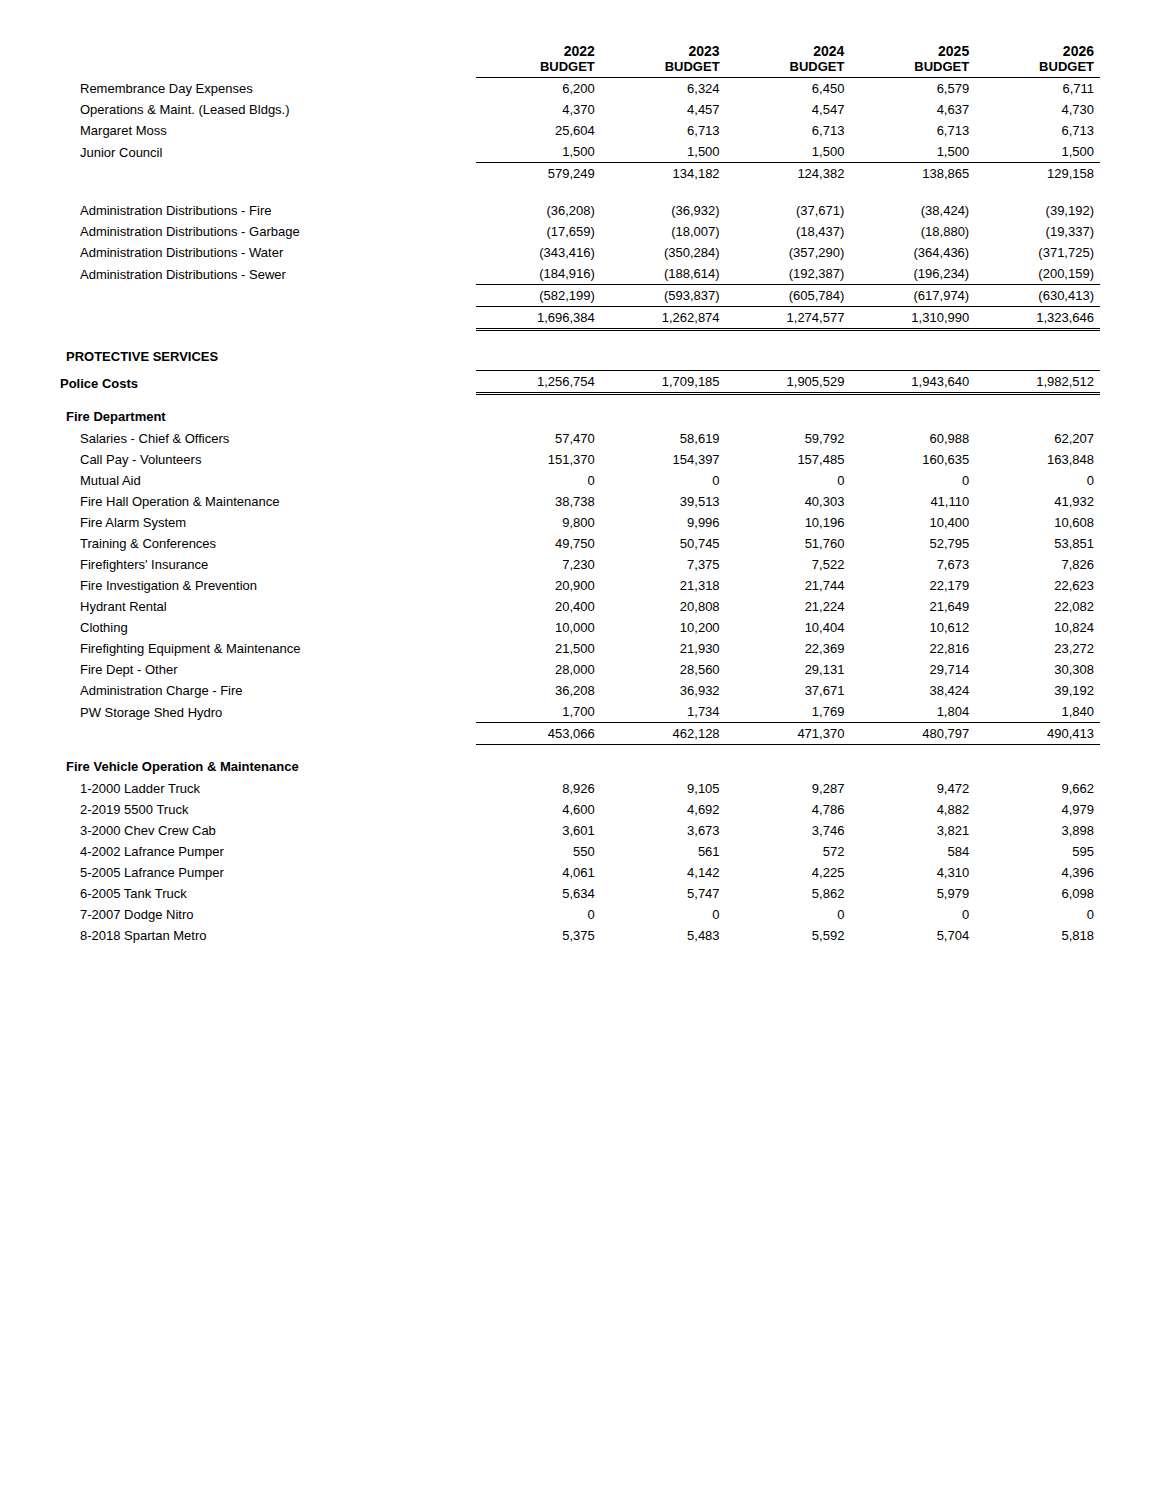| | 2022 | 2023 | 2024 | 2025 | 2026 |
| --- | --- | --- | --- | --- | --- |
| | BUDGET | BUDGET | BUDGET | BUDGET | BUDGET |
| Remembrance Day Expenses | 6,200 | 6,324 | 6,450 | 6,579 | 6,711 |
| Operations & Maint. (Leased Bldgs.) | 4,370 | 4,457 | 4,547 | 4,637 | 4,730 |
| Margaret Moss | 25,604 | 6,713 | 6,713 | 6,713 | 6,713 |
| Junior Council | 1,500 | 1,500 | 1,500 | 1,500 | 1,500 |
| | 579,249 | 134,182 | 124,382 | 138,865 | 129,158 |
| Administration Distributions - Fire | (36,208) | (36,932) | (37,671) | (38,424) | (39,192) |
| Administration Distributions - Garbage | (17,659) | (18,007) | (18,437) | (18,880) | (19,337) |
| Administration Distributions - Water | (343,416) | (350,284) | (357,290) | (364,436) | (371,725) |
| Administration Distributions - Sewer | (184,916) | (188,614) | (192,387) | (196,234) | (200,159) |
| | (582,199) | (593,837) | (605,784) | (617,974) | (630,413) |
| | 1,696,384 | 1,262,874 | 1,274,577 | 1,310,990 | 1,323,646 |
| PROTECTIVE SERVICES |
| Police Costs | 1,256,754 | 1,709,185 | 1,905,529 | 1,943,640 | 1,982,512 |
| Fire Department |
| Salaries - Chief & Officers | 57,470 | 58,619 | 59,792 | 60,988 | 62,207 |
| Call Pay - Volunteers | 151,370 | 154,397 | 157,485 | 160,635 | 163,848 |
| Mutual Aid | 0 | 0 | 0 | 0 | 0 |
| Fire Hall Operation & Maintenance | 38,738 | 39,513 | 40,303 | 41,110 | 41,932 |
| Fire Alarm System | 9,800 | 9,996 | 10,196 | 10,400 | 10,608 |
| Training & Conferences | 49,750 | 50,745 | 51,760 | 52,795 | 53,851 |
| Firefighters' Insurance | 7,230 | 7,375 | 7,522 | 7,673 | 7,826 |
| Fire Investigation & Prevention | 20,900 | 21,318 | 21,744 | 22,179 | 22,623 |
| Hydrant Rental | 20,400 | 20,808 | 21,224 | 21,649 | 22,082 |
| Clothing | 10,000 | 10,200 | 10,404 | 10,612 | 10,824 |
| Firefighting Equipment & Maintenance | 21,500 | 21,930 | 22,369 | 22,816 | 23,272 |
| Fire Dept - Other | 28,000 | 28,560 | 29,131 | 29,714 | 30,308 |
| Administration Charge - Fire | 36,208 | 36,932 | 37,671 | 38,424 | 39,192 |
| PW Storage Shed Hydro | 1,700 | 1,734 | 1,769 | 1,804 | 1,840 |
| | 453,066 | 462,128 | 471,370 | 480,797 | 490,413 |
| Fire Vehicle Operation & Maintenance |
| 1-2000 Ladder Truck | 8,926 | 9,105 | 9,287 | 9,472 | 9,662 |
| 2-2019 5500 Truck | 4,600 | 4,692 | 4,786 | 4,882 | 4,979 |
| 3-2000 Chev Crew Cab | 3,601 | 3,673 | 3,746 | 3,821 | 3,898 |
| 4-2002 Lafrance Pumper | 550 | 561 | 572 | 584 | 595 |
| 5-2005 Lafrance Pumper | 4,061 | 4,142 | 4,225 | 4,310 | 4,396 |
| 6-2005 Tank Truck | 5,634 | 5,747 | 5,862 | 5,979 | 6,098 |
| 7-2007 Dodge Nitro | 0 | 0 | 0 | 0 | 0 |
| 8-2018 Spartan Metro | 5,375 | 5,483 | 5,592 | 5,704 | 5,818 |